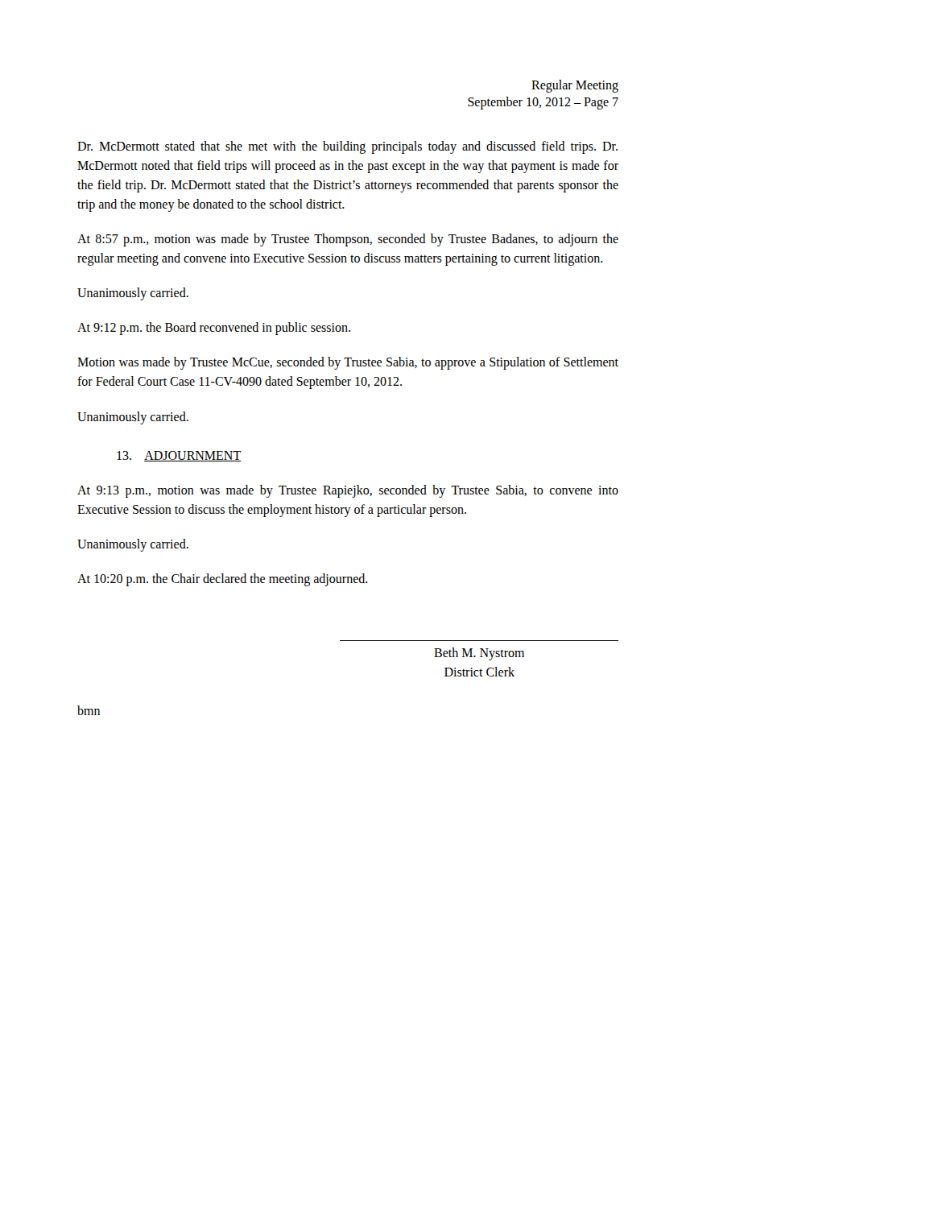Regular Meeting
September 10, 2012 – Page 7
Dr. McDermott stated that she met with the building principals today and discussed field trips. Dr. McDermott noted that field trips will proceed as in the past except in the way that payment is made for the field trip. Dr. McDermott stated that the District’s attorneys recommended that parents sponsor the trip and the money be donated to the school district.
At 8:57 p.m., motion was made by Trustee Thompson, seconded by Trustee Badanes, to adjourn the regular meeting and convene into Executive Session to discuss matters pertaining to current litigation.
Unanimously carried.
At 9:12 p.m. the Board reconvened in public session.
Motion was made by Trustee McCue, seconded by Trustee Sabia, to approve a Stipulation of Settlement for Federal Court Case 11-CV-4090 dated September 10, 2012.
Unanimously carried.
13. ADJOURNMENT
At 9:13 p.m., motion was made by Trustee Rapiejko, seconded by Trustee Sabia, to convene into Executive Session to discuss the employment history of a particular person.
Unanimously carried.
At 10:20 p.m. the Chair declared the meeting adjourned.
Beth M. Nystrom
District Clerk
bmn